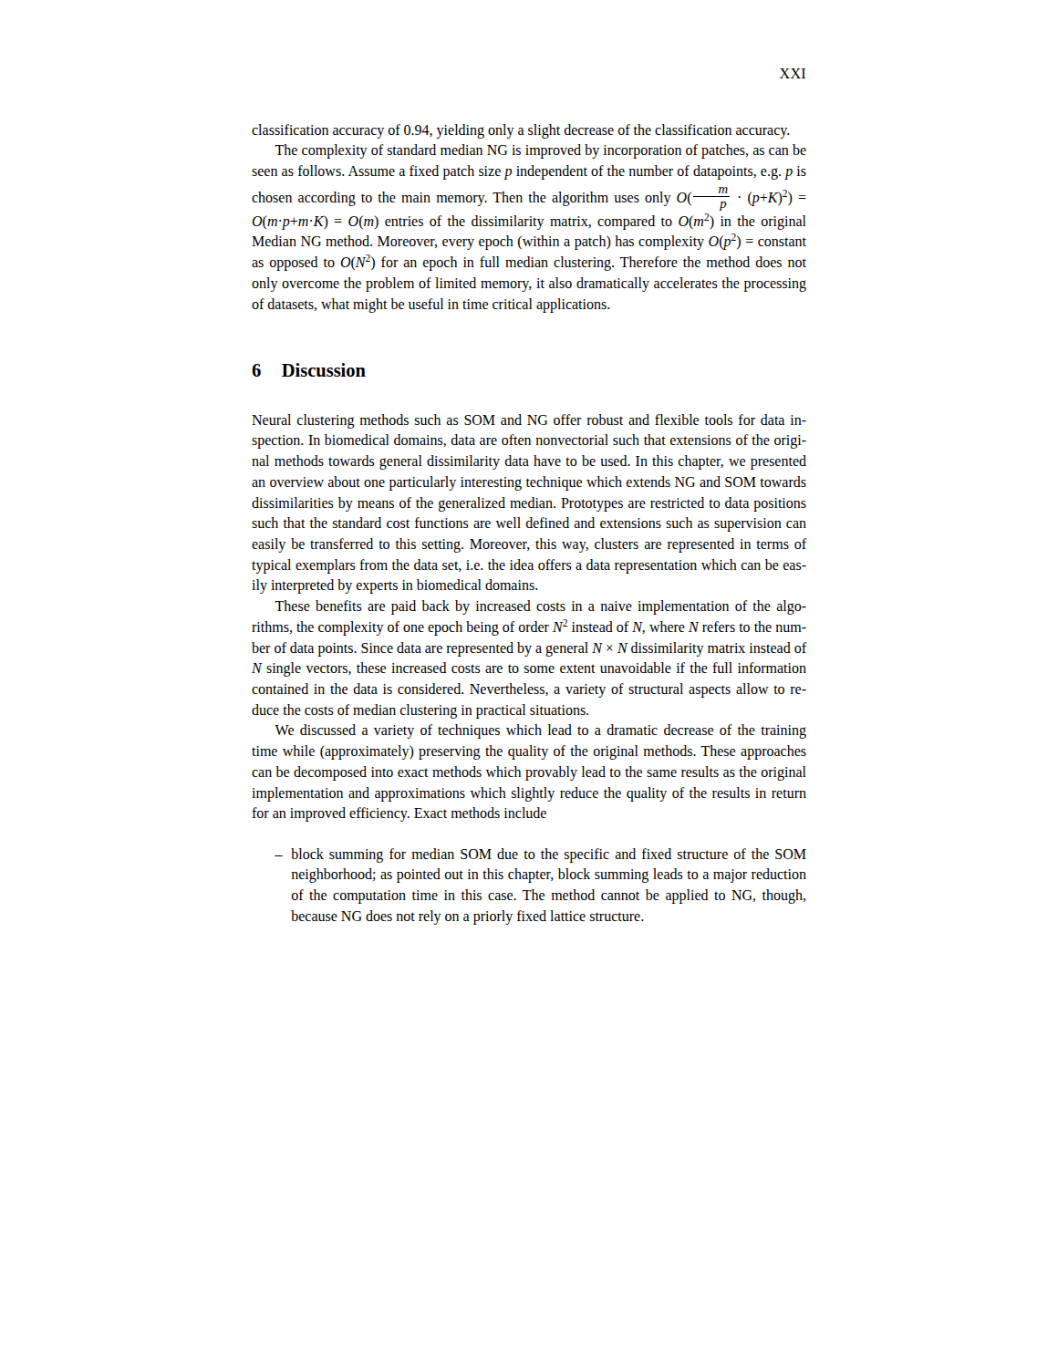XXI
classification accuracy of 0.94, yielding only a slight decrease of the classification accuracy.
The complexity of standard median NG is improved by incorporation of patches, as can be seen as follows. Assume a fixed patch size p independent of the number of datapoints, e.g. p is chosen according to the main memory. Then the algorithm uses only O(mp · (p+K)2) = O(m·p+m·K) = O(m) entries of the dissimilarity matrix, compared to O(m2) in the original Median NG method. Moreover, every epoch (within a patch) has complexity O(p2) = constant as opposed to O(N2) for an epoch in full median clustering. Therefore the method does not only overcome the problem of limited memory, it also dramatically accelerates the processing of datasets, what might be useful in time critical applications.
6 Discussion
Neural clustering methods such as SOM and NG offer robust and flexible tools for data inspection. In biomedical domains, data are often nonvectorial such that extensions of the original methods towards general dissimilarity data have to be used. In this chapter, we presented an overview about one particularly interesting technique which extends NG and SOM towards dissimilarities by means of the generalized median. Prototypes are restricted to data positions such that the standard cost functions are well defined and extensions such as supervision can easily be transferred to this setting. Moreover, this way, clusters are represented in terms of typical exemplars from the data set, i.e. the idea offers a data representation which can be easily interpreted by experts in biomedical domains.
These benefits are paid back by increased costs in a naive implementation of the algorithms, the complexity of one epoch being of order N2 instead of N, where N refers to the number of data points. Since data are represented by a general N × N dissimilarity matrix instead of N single vectors, these increased costs are to some extent unavoidable if the full information contained in the data is considered. Nevertheless, a variety of structural aspects allow to reduce the costs of median clustering in practical situations.
We discussed a variety of techniques which lead to a dramatic decrease of the training time while (approximately) preserving the quality of the original methods. These approaches can be decomposed into exact methods which provably lead to the same results as the original implementation and approximations which slightly reduce the quality of the results in return for an improved efficiency. Exact methods include
block summing for median SOM due to the specific and fixed structure of the SOM neighborhood; as pointed out in this chapter, block summing leads to a major reduction of the computation time in this case. The method cannot be applied to NG, though, because NG does not rely on a priorly fixed lattice structure.